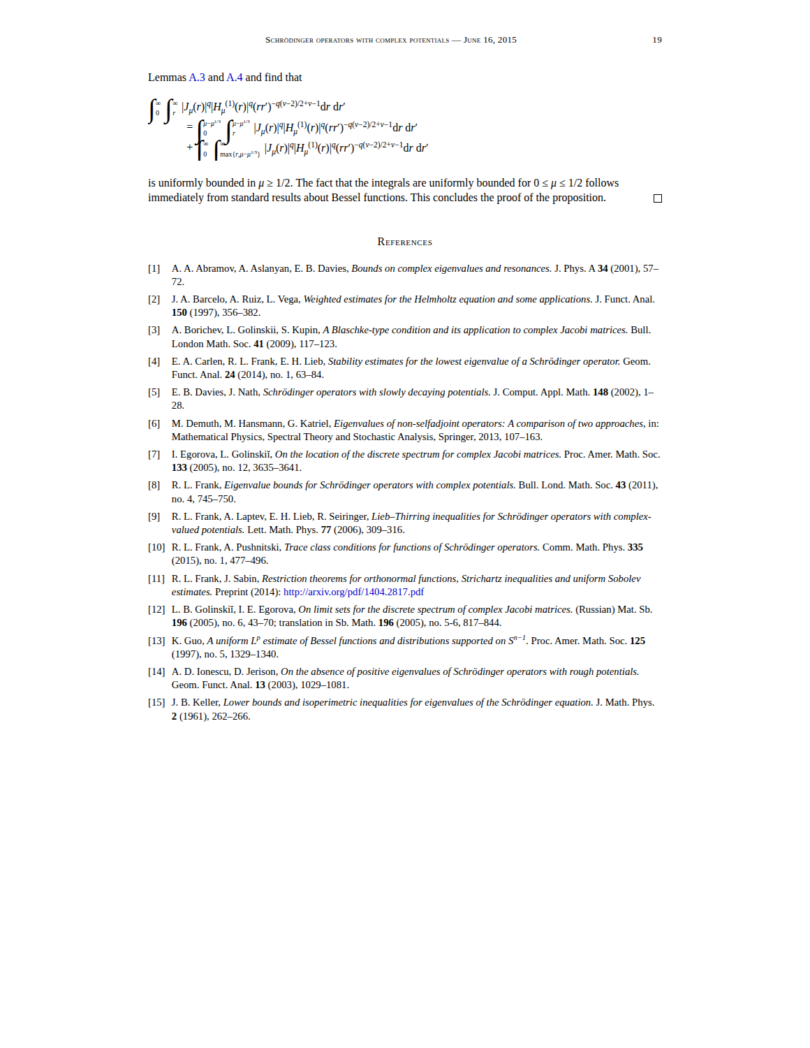Schrödinger operators with complex potentials — June 16, 2015 19
Lemmas A.3 and A.4 and find that
∫∞0 ∫∞r |Jμ(r)|q|Hμ(1)(r)|q(rr′)−q(ν−2)/2+ν−1dr dr′
= ∫μ−μ1/30 ∫μ−μ1/3 r |Jμ(r)|q|Hμ(1)(r)|q(rr′)−q(ν−2)/2+ν−1dr dr′
+ ∫∞0 ∫∞max{r,μ−μ1/3} |Jμ(r)|q|Hμ(1)(r)|q(rr′)−q(ν−2)/2+ν−1dr dr′
is uniformly bounded in μ ≥ 1/2. The fact that the integrals are uniformly bounded for 0 ≤ μ ≤ 1/2 follows immediately from standard results about Bessel functions. This concludes the proof of the proposition.
References
[1] A. A. Abramov, A. Aslanyan, E. B. Davies, Bounds on complex eigenvalues and resonances. J. Phys. A 34 (2001), 57–72.
[2] J. A. Barcelo, A. Ruiz, L. Vega, Weighted estimates for the Helmholtz equation and some applications. J. Funct. Anal. 150 (1997), 356–382.
[3] A. Borichev, L. Golinskii, S. Kupin, A Blaschke-type condition and its application to complex Jacobi matrices. Bull. London Math. Soc. 41 (2009), 117–123.
[4] E. A. Carlen, R. L. Frank, E. H. Lieb, Stability estimates for the lowest eigenvalue of a Schrödinger operator. Geom. Funct. Anal. 24 (2014), no. 1, 63–84.
[5] E. B. Davies, J. Nath, Schrödinger operators with slowly decaying potentials. J. Comput. Appl. Math. 148 (2002), 1–28.
[6] M. Demuth, M. Hansmann, G. Katriel, Eigenvalues of non-selfadjoint operators: A comparison of two approaches, in: Mathematical Physics, Spectral Theory and Stochastic Analysis, Springer, 2013, 107–163.
[7] I. Egorova, L. Golinskiĭ, On the location of the discrete spectrum for complex Jacobi matrices. Proc. Amer. Math. Soc. 133 (2005), no. 12, 3635–3641.
[8] R. L. Frank, Eigenvalue bounds for Schrödinger operators with complex potentials. Bull. Lond. Math. Soc. 43 (2011), no. 4, 745–750.
[9] R. L. Frank, A. Laptev, E. H. Lieb, R. Seiringer, Lieb–Thirring inequalities for Schrödinger operators with complex-valued potentials. Lett. Math. Phys. 77 (2006), 309–316.
[10] R. L. Frank, A. Pushnitski, Trace class conditions for functions of Schrödinger operators. Comm. Math. Phys. 335 (2015), no. 1, 477–496.
[11] R. L. Frank, J. Sabin, Restriction theorems for orthonormal functions, Strichartz inequalities and uniform Sobolev estimates. Preprint (2014): http://arxiv.org/pdf/1404.2817.pdf
[12] L. B. Golinskiĭ, I. E. Egorova, On limit sets for the discrete spectrum of complex Jacobi matrices. (Russian) Mat. Sb. 196 (2005), no. 6, 43–70; translation in Sb. Math. 196 (2005), no. 5-6, 817–844.
[13] K. Guo, A uniform Lp estimate of Bessel functions and distributions supported on Sn−1. Proc. Amer. Math. Soc. 125 (1997), no. 5, 1329–1340.
[14] A. D. Ionescu, D. Jerison, On the absence of positive eigenvalues of Schrödinger operators with rough potentials. Geom. Funct. Anal. 13 (2003), 1029–1081.
[15] J. B. Keller, Lower bounds and isoperimetric inequalities for eigenvalues of the Schrödinger equation. J. Math. Phys. 2 (1961), 262–266.